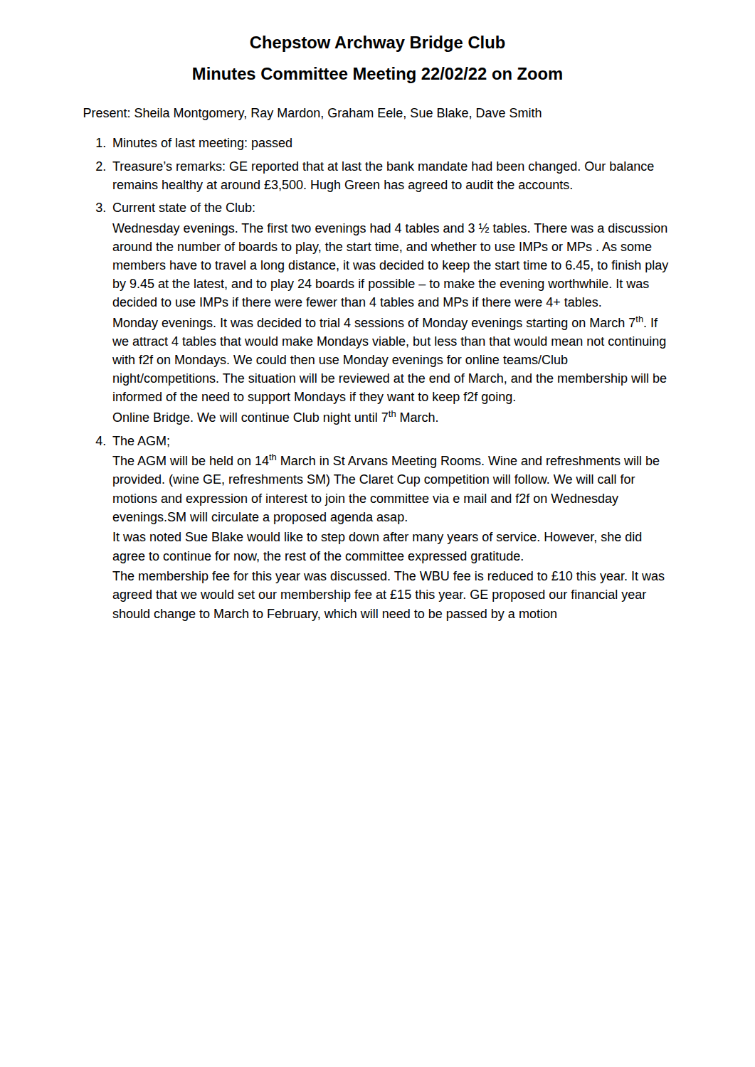Chepstow Archway Bridge Club
Minutes Committee Meeting 22/02/22 on Zoom
Present: Sheila Montgomery, Ray Mardon, Graham Eele, Sue Blake, Dave Smith
Minutes of last meeting: passed
Treasure’s remarks: GE reported that at last the bank mandate had been changed. Our balance remains healthy at around £3,500. Hugh Green has agreed to audit the accounts.
Current state of the Club:
Wednesday evenings. The first two evenings had 4 tables and 3 ½ tables. There was a discussion around the number of boards to play, the start time, and whether to use IMPs or MPs . As some members have to travel a long distance, it was decided to keep the start time to 6.45, to finish play by 9.45 at the latest, and to play 24 boards if possible – to make the evening worthwhile. It was decided to use IMPs if there were fewer than 4 tables and MPs if there were 4+ tables.
Monday evenings. It was decided to trial 4 sessions of Monday evenings starting on March 7th. If we attract 4 tables that would make Mondays viable, but less than that would mean not continuing with f2f on Mondays. We could then use Monday evenings for online teams/Club night/competitions. The situation will be reviewed at the end of March, and the membership will be informed of the need to support Mondays if they want to keep f2f going.
Online Bridge. We will continue Club night until 7th March.
The AGM;
The AGM will be held on 14th March in St Arvans Meeting Rooms. Wine and refreshments will be provided. (wine GE, refreshments SM) The Claret Cup competition will follow. We will call for motions and expression of interest to join the committee via e mail and f2f on Wednesday evenings.SM will circulate a proposed agenda asap.
It was noted Sue Blake would like to step down after many years of service. However, she did agree to continue for now, the rest of the committee expressed gratitude.
The membership fee for this year was discussed. The WBU fee is reduced to £10 this year. It was agreed that we would set our membership fee at £15 this year. GE proposed our financial year should change to March to February, which will need to be passed by a motion